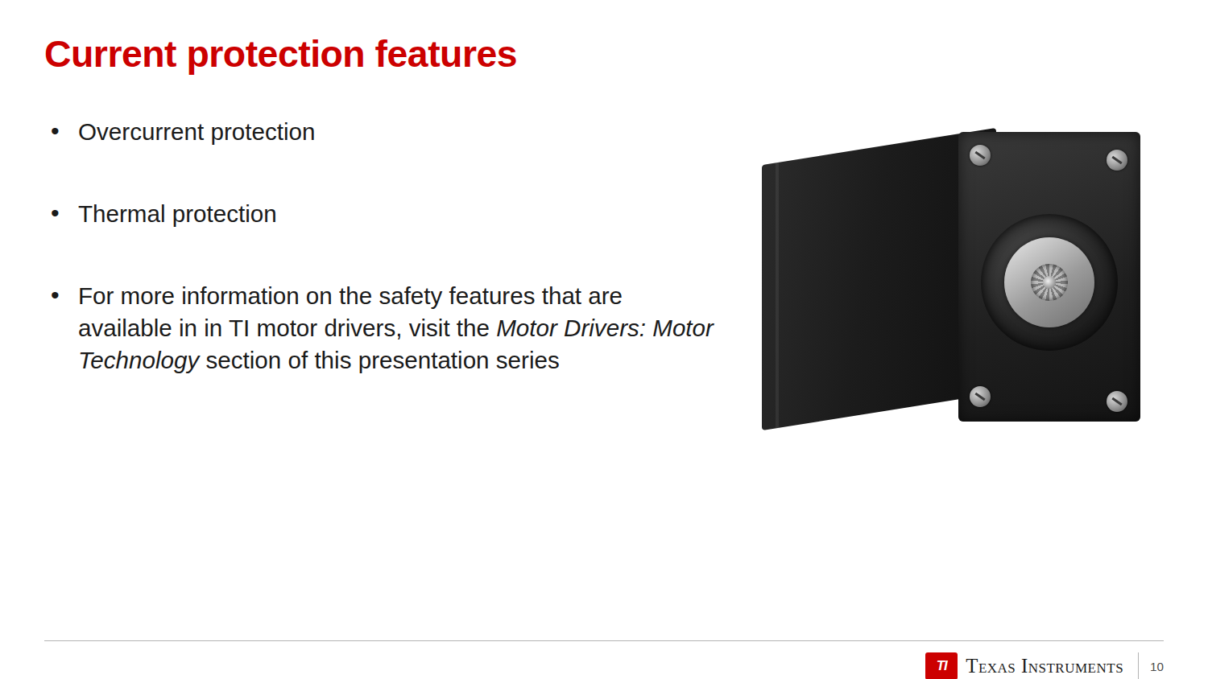Current protection features
Overcurrent protection
Thermal protection
For more information on the safety features that are available in in TI motor drivers, visit the Motor Drivers: Motor Technology section of this presentation series
Texas Instruments
10